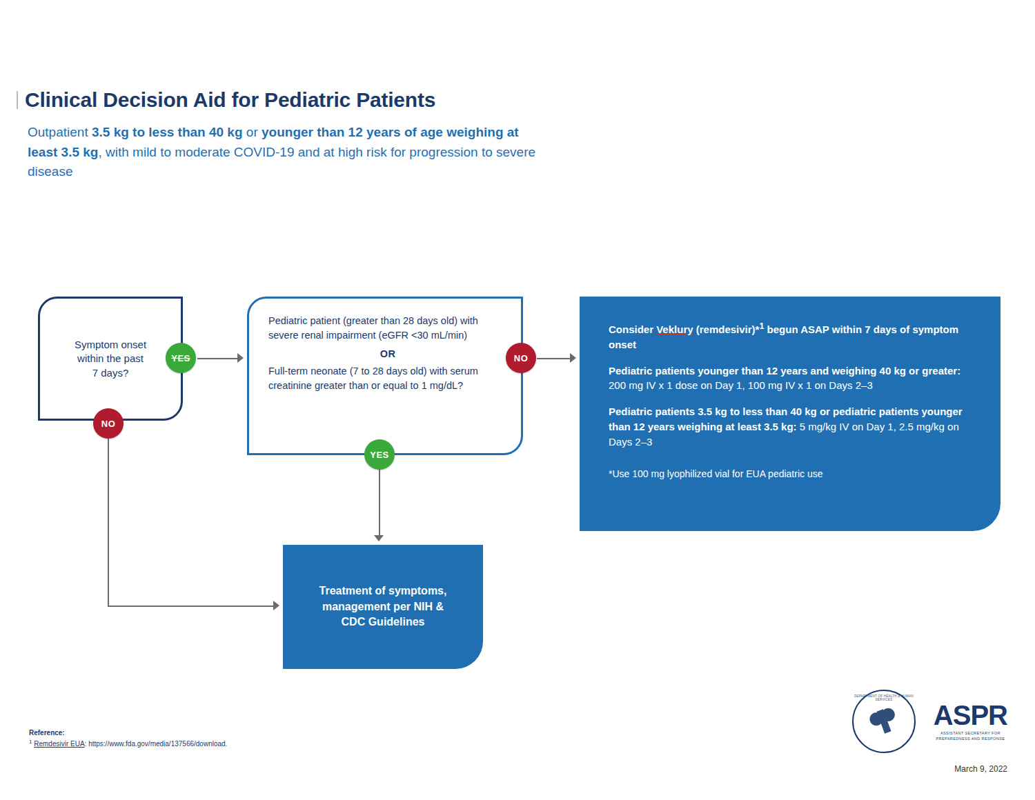Clinical Decision Aid for Pediatric Patients
Outpatient 3.5 kg to less than 40 kg or younger than 12 years of age weighing at least 3.5 kg, with mild to moderate COVID-19 and at high risk for progression to severe disease
Symptom onset
within the past
7 days?
Pediatric patient (greater than 28 days old) with severe renal impairment (eGFR <30 mL/min) OR Full-term neonate (7 to 28 days old) with serum creatinine greater than or equal to 1 mg/dL?
YES
NO
NO
YES
Consider Veklury (remdesivir)*1 begun ASAP within 7 days of symptom onset
Pediatric patients younger than 12 years and weighing 40 kg or greater: 200 mg IV x 1 dose on Day 1, 100 mg IV x 1 on Days 2–3
Pediatric patients 3.5 kg to less than 40 kg or pediatric patients younger than 12 years weighing at least 3.5 kg: 5 mg/kg IV on Day 1, 2.5 mg/kg on Days 2–3
*Use 100 mg lyophilized vial for EUA pediatric use
Treatment of symptoms,
management per NIH &
CDC Guidelines
Reference:
1 Remdesivir EUA: https://www.fda.gov/media/137566/download.
ASPR
ASSISTANT SECRETARY FOR
PREPAREDNESS AND RESPONSE
March 9, 2022